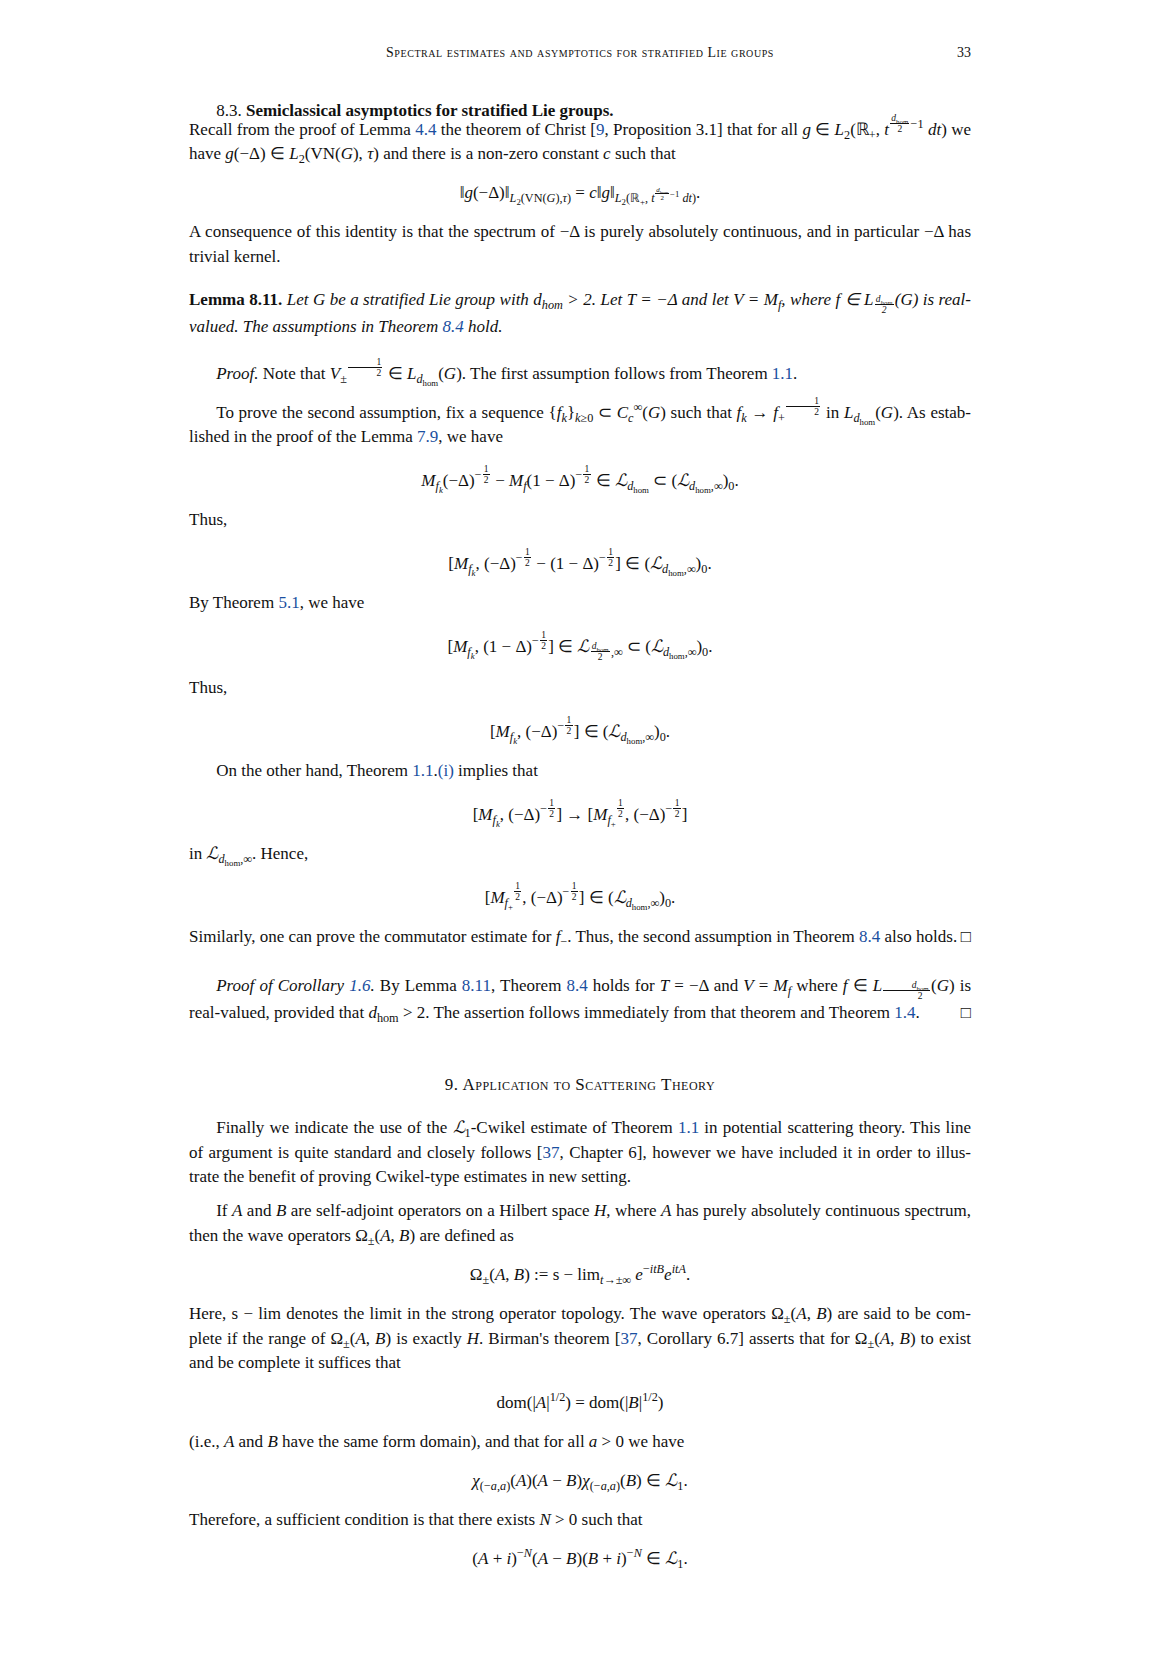Spectral estimates and asymptotics for stratified Lie groups 33
8.3. Semiclassical asymptotics for stratified Lie groups.
8.3. Semiclassical asymptotics for stratified Lie groups.
x
x
Recall from the proof of Lemma 4.4 the theorem of Christ [9, Proposition 3.1] that for all g ∈ L2(ℝ+, tdhom 2−1 dt) we have g(−Δ) ∈ L2(VN(G), τ) and there is a non-zero constant c such that
‖g(−Δ)‖L2(VN(G),τ) = c‖g‖L2(ℝ+, tdhom 2−1 dt).
A consequence of this identity is that the spectrum of −Δ is purely absolutely continuous, and in particular −Δ has trivial kernel.
Lemma 8.11. Let G be a stratified Lie group with dhom > 2. Let T = −Δ and let V = Mf, where f ∈ Ldhom 2(G) is real-valued. The assumptions in Theorem 8.4 hold.
Proof. Note that V±12 ∈ Ldhom(G). The first assumption follows from Theorem 1.1.
To prove the second assumption, fix a sequence {fk}k≥0 ⊂ Cc∞(G) such that fk → f+12 in Ldhom(G). As established in the proof of the Lemma 7.9, we have
Mfk(−Δ)−12 − Mf(1 − Δ)−12 ∈ ℒdhom ⊂ (ℒdhom,∞)0.
Thus,
[Mfk, (−Δ)−12 − (1 − Δ)−12] ∈ (ℒdhom,∞)0.
By Theorem 5.1, we have
[Mfk, (1 − Δ)−12] ∈ ℒdhom 2,∞ ⊂ (ℒdhom,∞)0.
Thus,
[Mfk, (−Δ)−12] ∈ (ℒdhom,∞)0.
On the other hand, Theorem 1.1.(i) implies that
[Mfk, (−Δ)−12] → [Mf+12, (−Δ)−12]
in ℒdhom,∞. Hence,
[Mf+12, (−Δ)−12] ∈ (ℒdhom,∞)0.
Similarly, one can prove the commutator estimate for f−. Thus, the second assumption in Theorem 8.4 also holds. □
Proof of Corollary 1.6. By Lemma 8.11, Theorem 8.4 holds for T = −Δ and V = Mf where f ∈ Ldhom 2(G) is real-valued, provided that dhom > 2. The assertion follows immediately from that theorem and Theorem 1.4. □
9. Application to Scattering Theory
Finally we indicate the use of the ℒ1-Cwikel estimate of Theorem 1.1 in potential scattering theory. This line of argument is quite standard and closely follows [37, Chapter 6], however we have included it in order to illustrate the benefit of proving Cwikel-type estimates in new setting.
If A and B are self-adjoint operators on a Hilbert space H, where A has purely absolutely continuous spectrum, then the wave operators Ω±(A, B) are defined as
Ω±(A, B) := s − limt→±∞ e−itBeitA.
Here, s − lim denotes the limit in the strong operator topology. The wave operators Ω±(A, B) are said to be complete if the range of Ω±(A, B) is exactly H. Birman's theorem [37, Corollary 6.7] asserts that for Ω±(A, B) to exist and be complete it suffices that
dom(|A|1/2) = dom(|B|1/2)
(i.e., A and B have the same form domain), and that for all a > 0 we have
χ(−a,a)(A)(A − B)χ(−a,a)(B) ∈ ℒ1.
Therefore, a sufficient condition is that there exists N > 0 such that
(A + i)−N(A − B)(B + i)−N ∈ ℒ1.